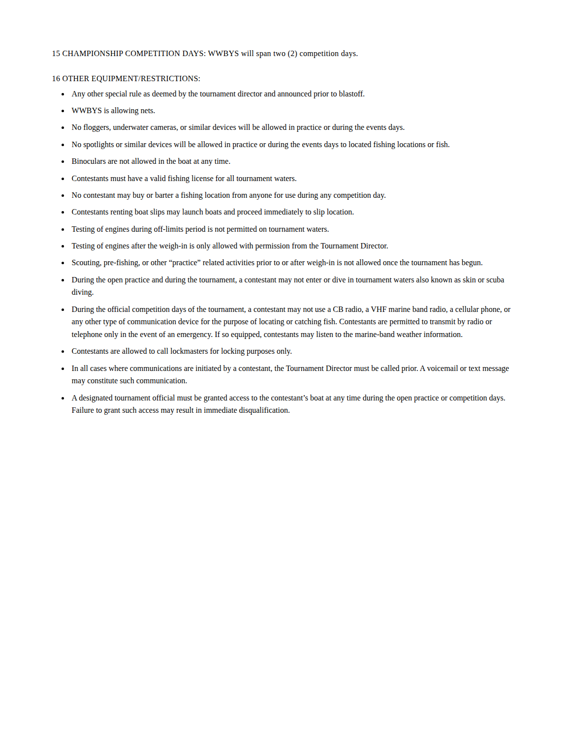15 CHAMPIONSHIP COMPETITION DAYS: WWBYS will span two (2) competition days.
16 OTHER EQUIPMENT/RESTRICTIONS:
Any other special rule as deemed by the tournament director and announced prior to blastoff.
WWBYS is allowing nets.
No floggers, underwater cameras, or similar devices will be allowed in practice or during the events days.
No spotlights or similar devices will be allowed in practice or during the events days to located fishing locations or fish.
Binoculars are not allowed in the boat at any time.
Contestants must have a valid fishing license for all tournament waters.
No contestant may buy or barter a fishing location from anyone for use during any competition day.
Contestants renting boat slips may launch boats and proceed immediately to slip location.
Testing of engines during off-limits period is not permitted on tournament waters.
Testing of engines after the weigh-in is only allowed with permission from the Tournament Director.
Scouting, pre-fishing, or other “practice” related activities prior to or after weigh-in is not allowed once the tournament has begun.
During the open practice and during the tournament, a contestant may not enter or dive in tournament waters also known as skin or scuba diving.
During the official competition days of the tournament, a contestant may not use a CB radio, a VHF marine band radio, a cellular phone, or any other type of communication device for the purpose of locating or catching fish. Contestants are permitted to transmit by radio or telephone only in the event of an emergency. If so equipped, contestants may listen to the marine-band weather information.
Contestants are allowed to call lockmasters for locking purposes only.
In all cases where communications are initiated by a contestant, the Tournament Director must be called prior. A voicemail or text message may constitute such communication.
A designated tournament official must be granted access to the contestant’s boat at any time during the open practice or competition days. Failure to grant such access may result in immediate disqualification.